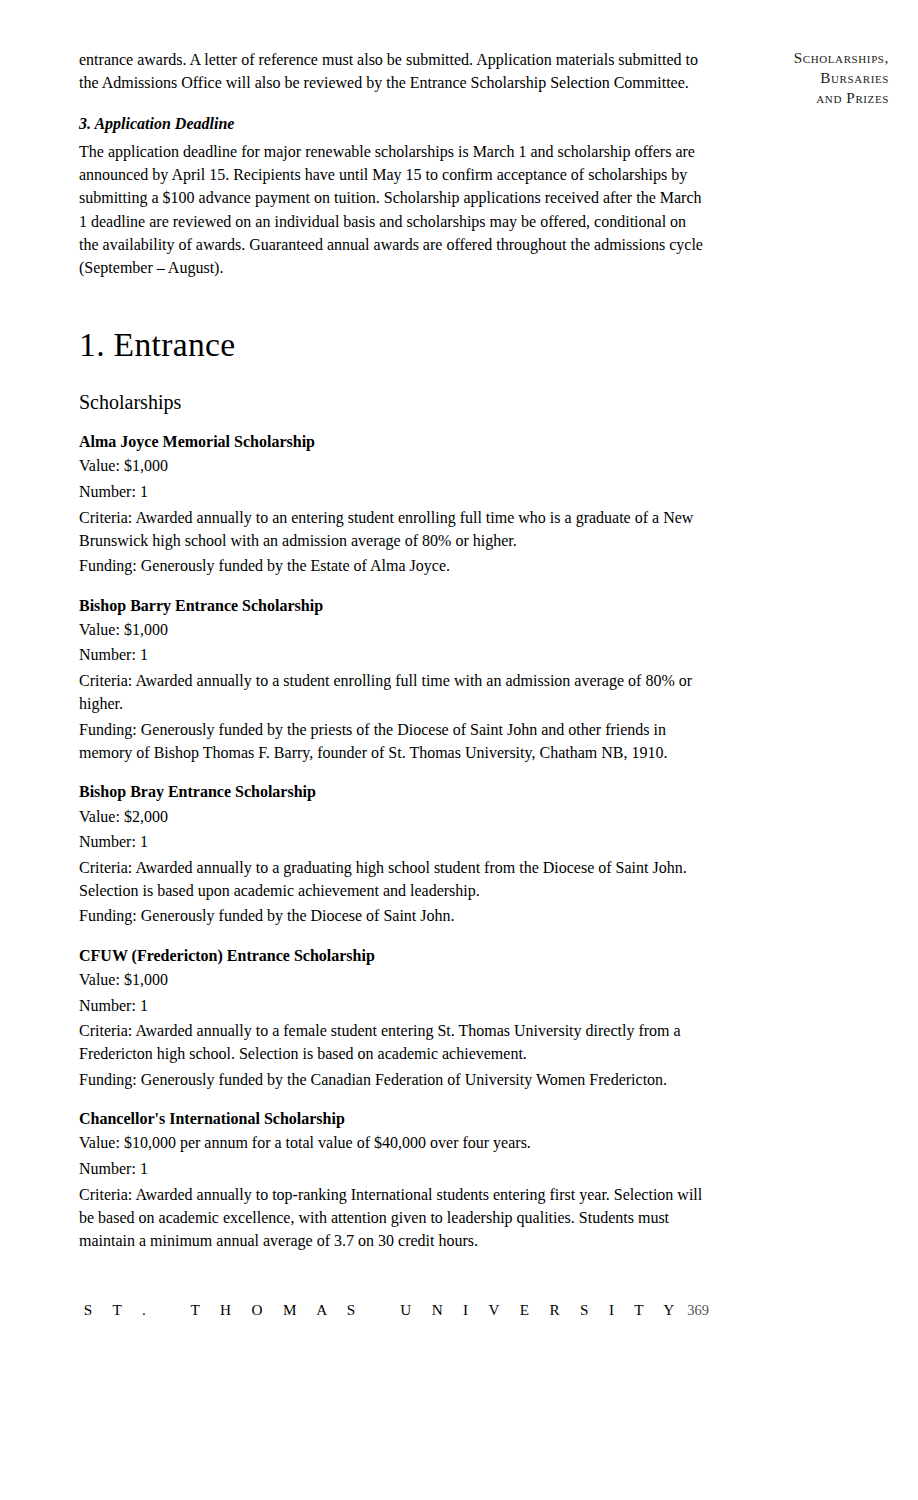Scholarships, Bursaries
and Prizes
entrance awards. A letter of reference must also be submitted. Application materials submitted to the Admissions Office will also be reviewed by the Entrance Scholarship Selection Committee.
3. Application Deadline
The application deadline for major renewable scholarships is March 1 and scholarship offers are announced by April 15. Recipients have until May 15 to confirm acceptance of scholarships by submitting a $100 advance payment on tuition. Scholarship applications received after the March 1 deadline are reviewed on an individual basis and scholarships may be offered, conditional on the availability of awards. Guaranteed annual awards are offered throughout the admissions cycle (September – August).
1. Entrance
Scholarships
Alma Joyce Memorial Scholarship
Value: $1,000
Number: 1
Criteria: Awarded annually to an entering student enrolling full time who is a graduate of a New Brunswick high school with an admission average of 80% or higher.
Funding: Generously funded by the Estate of Alma Joyce.
Bishop Barry Entrance Scholarship
Value: $1,000
Number: 1
Criteria: Awarded annually to a student enrolling full time with an admission average of 80% or higher.
Funding: Generously funded by the priests of the Diocese of Saint John and other friends in memory of Bishop Thomas F. Barry, founder of St. Thomas University, Chatham NB, 1910.
Bishop Bray Entrance Scholarship
Value: $2,000
Number: 1
Criteria: Awarded annually to a graduating high school student from the Diocese of Saint John. Selection is based upon academic achievement and leadership.
Funding: Generously funded by the Diocese of Saint John.
CFUW (Fredericton) Entrance Scholarship
Value: $1,000
Number: 1
Criteria: Awarded annually to a female student entering St. Thomas University directly from a Fredericton high school. Selection is based on academic achievement.
Funding: Generously funded by the Canadian Federation of University Women Fredericton.
Chancellor's International Scholarship
Value: $10,000 per annum for a total value of $40,000 over four years.
Number: 1
Criteria: Awarded annually to top-ranking International students entering first year. Selection will be based on academic excellence, with attention given to leadership qualities. Students must maintain a minimum annual average of 3.7 on 30 credit hours.
S T . T H O M A S U N I V E R S I T Y 369